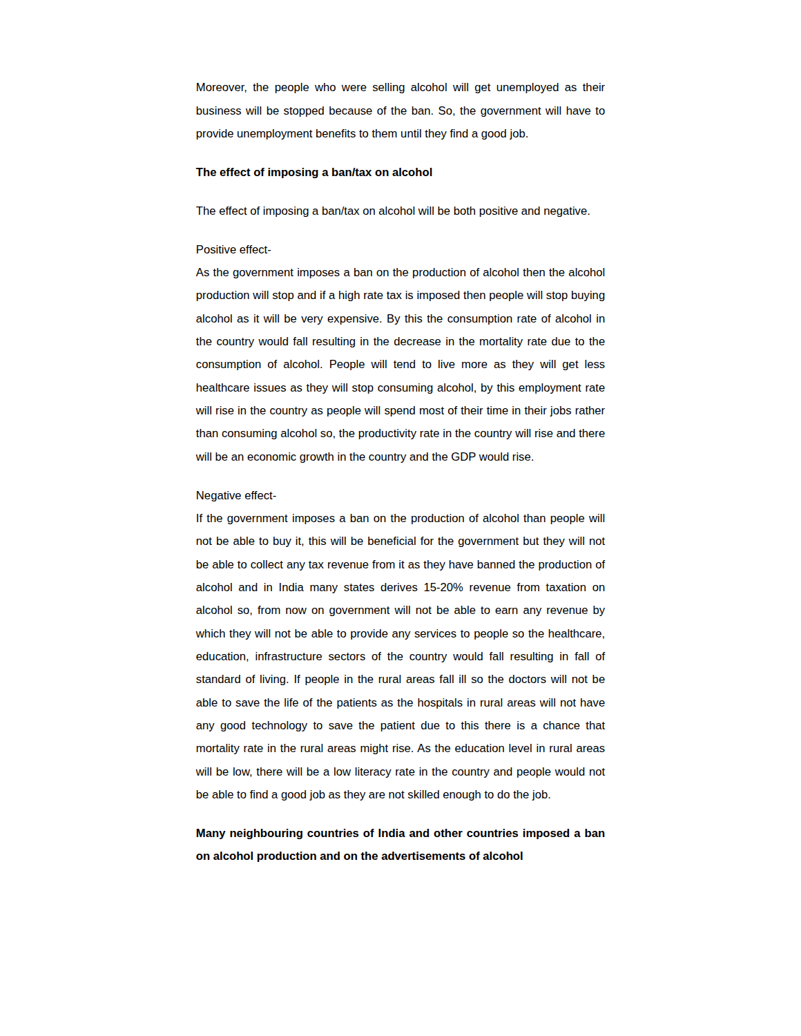Moreover, the people who were selling alcohol will get unemployed as their business will be stopped because of the ban. So, the government will have to provide unemployment benefits to them until they find a good job.
The effect of imposing a ban/tax on alcohol
The effect of imposing a ban/tax on alcohol will be both positive and negative.
Positive effect-
As the government imposes a ban on the production of alcohol then the alcohol production will stop and if a high rate tax is imposed then people will stop buying alcohol as it will be very expensive. By this the consumption rate of alcohol in the country would fall resulting in the decrease in the mortality rate due to the consumption of alcohol. People will tend to live more as they will get less healthcare issues as they will stop consuming alcohol, by this employment rate will rise in the country as people will spend most of their time in their jobs rather than consuming alcohol so, the productivity rate in the country will rise and there will be an economic growth in the country and the GDP would rise.
Negative effect-
If the government imposes a ban on the production of alcohol than people will not be able to buy it, this will be beneficial for the government but they will not be able to collect any tax revenue from it as they have banned the production of alcohol and in India many states derives 15-20% revenue from taxation on alcohol so, from now on government will not be able to earn any revenue by which they will not be able to provide any services to people so the healthcare, education, infrastructure sectors of the country would fall resulting in fall of standard of living. If people in the rural areas fall ill so the doctors will not be able to save the life of the patients as the hospitals in rural areas will not have any good technology to save the patient due to this there is a chance that mortality rate in the rural areas might rise. As the education level in rural areas will be low, there will be a low literacy rate in the country and people would not be able to find a good job as they are not skilled enough to do the job.
Many neighbouring countries of India and other countries imposed a ban on alcohol production and on the advertisements of alcohol